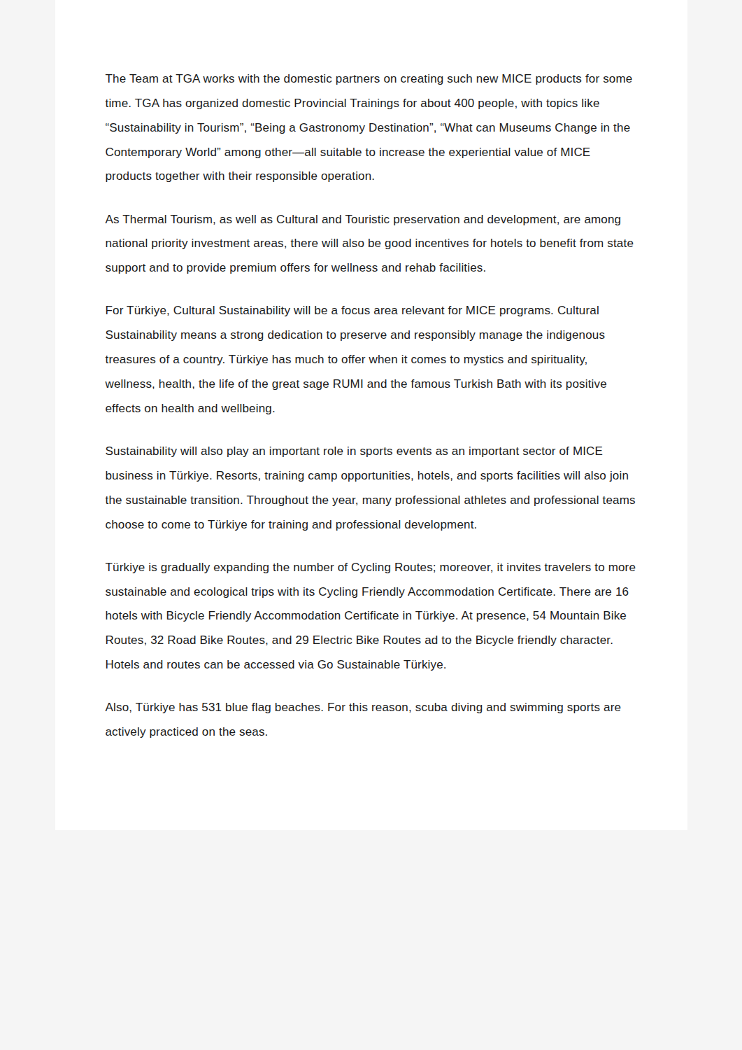The Team at TGA works with the domestic partners on creating such new MICE products for some time. TGA has organized domestic Provincial Trainings for about 400 people, with topics like “Sustainability in Tourism”, “Being a Gastronomy Destination”, “What can Museums Change in the Contemporary World” among other—all suitable to increase the experiential value of MICE products together with their responsible operation.
As Thermal Tourism, as well as Cultural and Touristic preservation and development, are among national priority investment areas, there will also be good incentives for hotels to benefit from state support and to provide premium offers for wellness and rehab facilities.
For Türkiye, Cultural Sustainability will be a focus area relevant for MICE programs. Cultural Sustainability means a strong dedication to preserve and responsibly manage the indigenous treasures of a country. Türkiye has much to offer when it comes to mystics and spirituality, wellness, health, the life of the great sage RUMI and the famous Turkish Bath with its positive effects on health and wellbeing.
Sustainability will also play an important role in sports events as an important sector of MICE business in Türkiye. Resorts, training camp opportunities, hotels, and sports facilities will also join the sustainable transition. Throughout the year, many professional athletes and professional teams choose to come to Türkiye for training and professional development.
Türkiye is gradually expanding the number of Cycling Routes; moreover, it invites travelers to more sustainable and ecological trips with its Cycling Friendly Accommodation Certificate. There are 16 hotels with Bicycle Friendly Accommodation Certificate in Türkiye. At presence, 54 Mountain Bike Routes, 32 Road Bike Routes, and 29 Electric Bike Routes ad to the Bicycle friendly character. Hotels and routes can be accessed via Go Sustainable Türkiye.
Also, Türkiye has 531 blue flag beaches. For this reason, scuba diving and swimming sports are actively practiced on the seas.